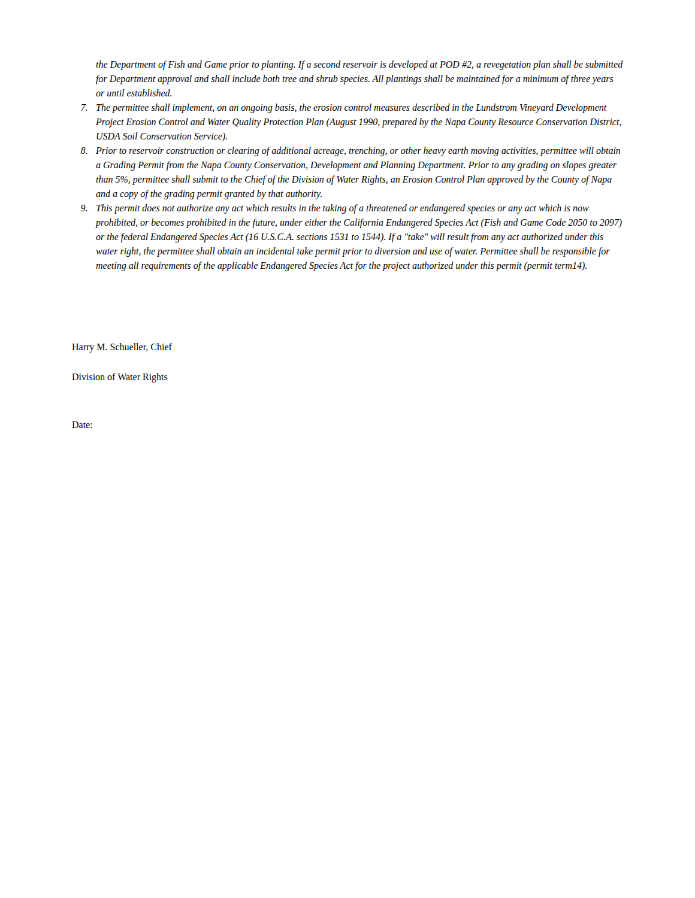the Department of Fish and Game prior to planting. If a second reservoir is developed at POD #2, a revegetation plan shall be submitted for Department approval and shall include both tree and shrub species. All plantings shall be maintained for a minimum of three years or until established.
7. The permittee shall implement, on an ongoing basis, the erosion control measures described in the Lundstrom Vineyard Development Project Erosion Control and Water Quality Protection Plan (August 1990, prepared by the Napa County Resource Conservation District, USDA Soil Conservation Service).
8. Prior to reservoir construction or clearing of additional acreage, trenching, or other heavy earth moving activities, permittee will obtain a Grading Permit from the Napa County Conservation, Development and Planning Department. Prior to any grading on slopes greater than 5%, permittee shall submit to the Chief of the Division of Water Rights, an Erosion Control Plan approved by the County of Napa and a copy of the grading permit granted by that authority.
9. This permit does not authorize any act which results in the taking of a threatened or endangered species or any act which is now prohibited, or becomes prohibited in the future, under either the California Endangered Species Act (Fish and Game Code 2050 to 2097) or the federal Endangered Species Act (16 U.S.C.A. sections 1531 to 1544). If a "take" will result from any act authorized under this water right, the permittee shall obtain an incidental take permit prior to diversion and use of water. Permittee shall be responsible for meeting all requirements of the applicable Endangered Species Act for the project authorized under this permit (permit term14).
Harry M. Schueller, Chief
Division of Water Rights
Date: